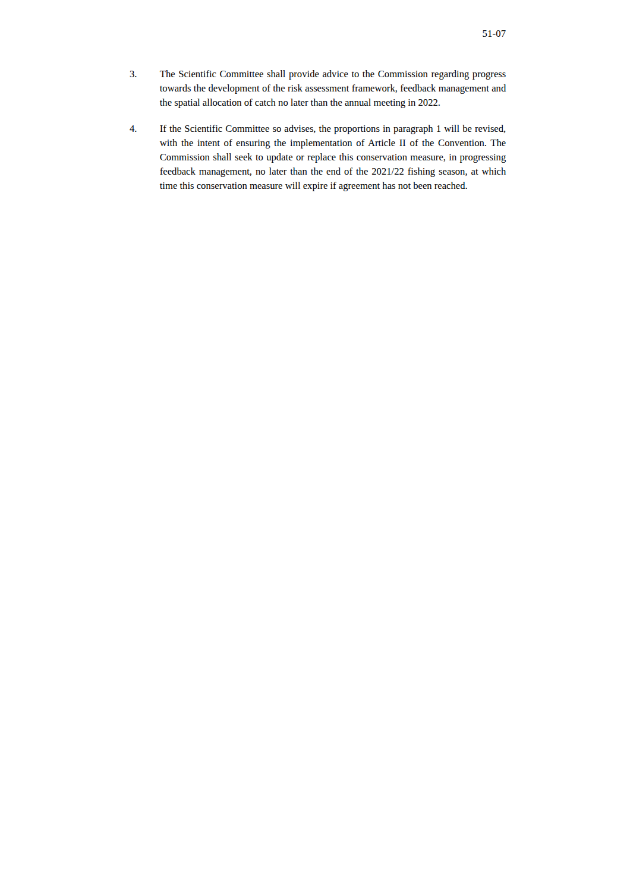51-07
3. The Scientific Committee shall provide advice to the Commission regarding progress towards the development of the risk assessment framework, feedback management and the spatial allocation of catch no later than the annual meeting in 2022.
4. If the Scientific Committee so advises, the proportions in paragraph 1 will be revised, with the intent of ensuring the implementation of Article II of the Convention. The Commission shall seek to update or replace this conservation measure, in progressing feedback management, no later than the end of the 2021/22 fishing season, at which time this conservation measure will expire if agreement has not been reached.